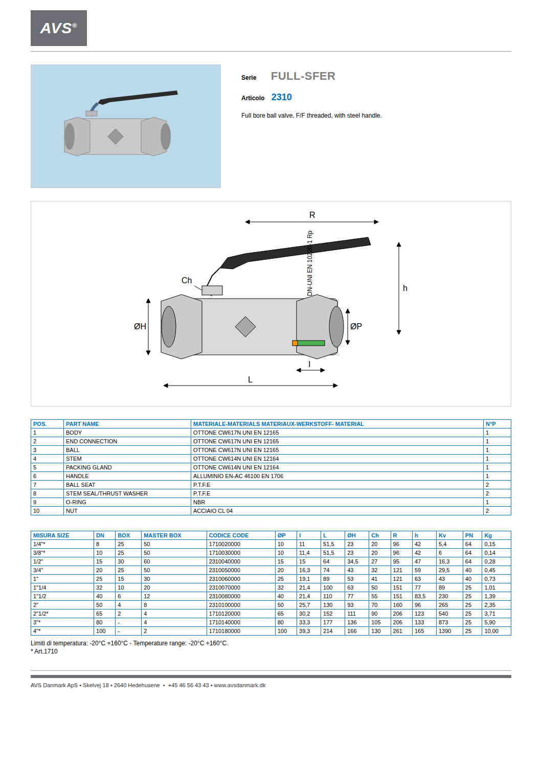AVS®
Serie FULL-SFER
Articolo 2310
Full bore ball valve, F/F threaded, with steel handle.
R h Ch ØH ØP DN-UNI EN 10226-1 Rp I L
| POS. | PART NAME | MATERIALE-MATERIALS MATERIAUX-WERKSTOFF- MATERIAL | N°P |
| --- | --- | --- | --- |
| 1 | BODY | OTTONE CW617N UNI EN 12165 | 1 |
| 2 | END CONNECTION | OTTONE CW617N UNI EN 12165 | 1 |
| 3 | BALL | OTTONE CW617N UNI EN 12165 | 1 |
| 4 | STEM | OTTONE CW614N UNI EN 12164 | 1 |
| 5 | PACKING GLAND | OTTONE CW614N UNI EN 12164 | 1 |
| 6 | HANDLE | ALLUMINIO EN-AC 46100 EN 1706 | 1 |
| 7 | BALL SEAT | P.T.F.E | 2 |
| 8 | STEM SEAL/THRUST WASHER | P.T.F.E | 2 |
| 9 | O-RING | NBR | 1 |
| 10 | NUT | ACCIAIO CL 04 | 2 |
| MISURA SIZE | DN | BOX | MASTER BOX | CODICE CODE | ØP | I | L | ØH | Ch | R | h | Kv | PN | Kg |
| --- | --- | --- | --- | --- | --- | --- | --- | --- | --- | --- | --- | --- | --- | --- |
| 1/4"* | 8 | 25 | 50 | 1710020000 | 10 | 11 | 51,5 | 23 | 20 | 96 | 42 | 5,4 | 64 | 0,15 |
| 3/8"* | 10 | 25 | 50 | 1710030000 | 10 | 11,4 | 51,5 | 23 | 20 | 96 | 42 | 6 | 64 | 0,14 |
| 1/2" | 15 | 30 | 60 | 2310040000 | 15 | 15 | 64 | 34,5 | 27 | 95 | 47 | 16,3 | 64 | 0,28 |
| 3/4" | 20 | 25 | 50 | 2310050000 | 20 | 16,3 | 74 | 43 | 32 | 121 | 59 | 29,5 | 40 | 0,45 |
| 1" | 25 | 15 | 30 | 2310060000 | 25 | 19,1 | 89 | 53 | 41 | 121 | 63 | 43 | 40 | 0,73 |
| 1"1/4 | 32 | 10 | 20 | 2310070000 | 32 | 21,4 | 100 | 63 | 50 | 151 | 77 | 89 | 25 | 1,01 |
| 1"1/2 | 40 | 6 | 12 | 2310080000 | 40 | 21,4 | 110 | 77 | 55 | 151 | 83,5 | 230 | 25 | 1,39 |
| 2" | 50 | 4 | 8 | 2310100000 | 50 | 25,7 | 130 | 93 | 70 | 160 | 96 | 265 | 25 | 2,35 |
| 2"1/2* | 65 | 2 | 4 | 1710120000 | 65 | 30,2 | 152 | 111 | 90 | 206 | 123 | 540 | 25 | 3,71 |
| 3"* | 80 | - | 4 | 1710140000 | 80 | 33,3 | 177 | 136 | 105 | 206 | 133 | 873 | 25 | 5,90 |
| 4"* | 100 | - | 2 | 1710180000 | 100 | 39,3 | 214 | 166 | 130 | 261 | 165 | 1390 | 25 | 10,00 |
Limiti di temperatura: -20°C +160°C - Temperature range: -20°C +160°C.
* Art.1710
AVS Danmark ApS • Skelvej 18 • 2640 Hedehusene • +45 46 56 43 43 • www.avsdanmark.dk